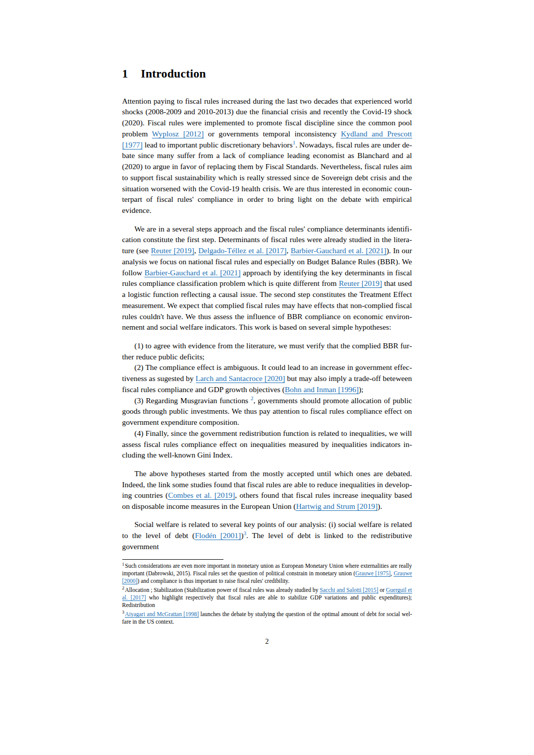1 Introduction
Attention paying to fiscal rules increased during the last two decades that experienced world shocks (2008-2009 and 2010-2013) due the financial crisis and recently the Covid-19 shock (2020). Fiscal rules were implemented to promote fiscal discipline since the common pool problem Wyplosz [2012] or governments temporal inconsistency Kydland and Prescott [1977] lead to important public discretionary behaviors1. Nowadays, fiscal rules are under debate since many suffer from a lack of compliance leading economist as Blanchard and al (2020) to argue in favor of replacing them by Fiscal Standards. Nevertheless, fiscal rules aim to support fiscal sustainability which is really stressed since de Sovereign debt crisis and the situation worsened with the Covid-19 health crisis. We are thus interested in economic counterpart of fiscal rules' compliance in order to bring light on the debate with empirical evidence.
We are in a several steps approach and the fiscal rules' compliance determinants identification constitute the first step. Determinants of fiscal rules were already studied in the literature (see Reuter [2019], Delgado-Téllez et al. [2017], Barbier-Gauchard et al. [2021]). In our analysis we focus on national fiscal rules and especially on Budget Balance Rules (BBR). We follow Barbier-Gauchard et al. [2021] approach by identifying the key determinants in fiscal rules compliance classification problem which is quite different from Reuter [2019] that used a logistic function reflecting a causal issue. The second step constitutes the Treatment Effect measurement. We expect that complied fiscal rules may have effects that non-complied fiscal rules couldn't have. We thus assess the influence of BBR compliance on economic environnement and social welfare indicators. This work is based on several simple hypotheses:
(1) to agree with evidence from the literature, we must verify that the complied BBR further reduce public deficits;
(2) The compliance effect is ambiguous. It could lead to an increase in government effectiveness as sugested by Larch and Santacroce [2020] but may also imply a trade-off beteween fiscal rules compliance and GDP growth objectives (Bohn and Inman [1996]);
(3) Regarding Musgravian functions 2, governments should promote allocation of public goods through public investments. We thus pay attention to fiscal rules compliance effect on government expenditure composition.
(4) Finally, since the government redistribution function is related to inequalities, we will assess fiscal rules compliance effect on inequalities measured by inequalities indicators including the well-known Gini Index.
The above hypotheses started from the mostly accepted until which ones are debated. Indeed, the link some studies found that fiscal rules are able to reduce inequalities in developing countries (Combes et al. [2019], others found that fiscal rules increase inequality based on disposable income measures in the European Union (Hartwig and Strum [2019]).
Social welfare is related to several key points of our analysis: (i) social welfare is related to the level of debt (Flodén [2001])3. The level of debt is linked to the redistributive government
1Such considerations are even more important in monetary union as European Monetary Union where externalities are really important (Dabrowski, 2015). Fiscal rules set the question of political constrain in monetary union (Grauwe [1975], Grauwe [2000]) and compliance is thus important to raise fiscal rules' credibility.
2Allocation ; Stabilization (Stabilization power of fiscal rules was already studied by Sacchi and Salotti [2015] or Guerguil et al. [2017] who highlight respectively that fiscal rules are able to stabilize GDP variations and public expenditures); Redistribution
3Aiyagari and McGrattan [1998] launches the debate by studying the question of the optimal amount of debt for social welfare in the US context.
2